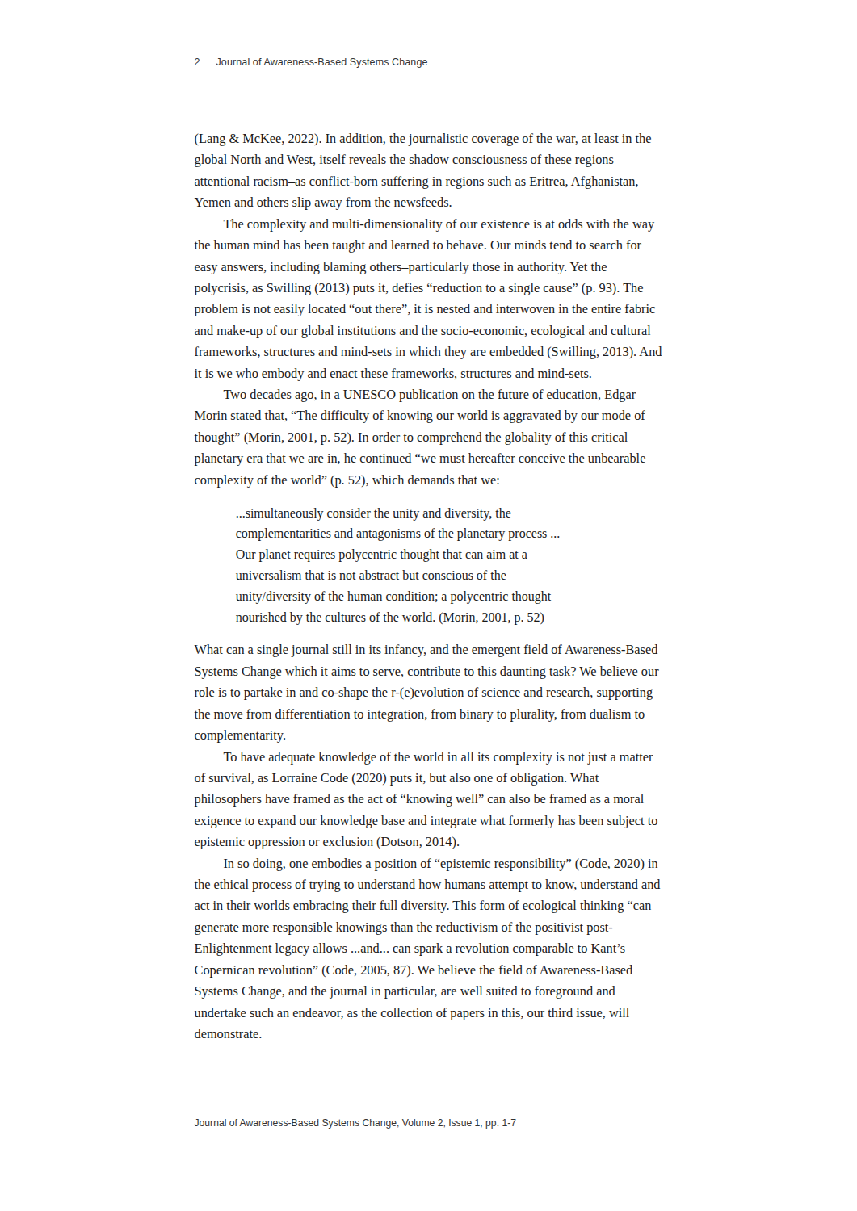2 Journal of Awareness-Based Systems Change
(Lang & McKee, 2022). In addition, the journalistic coverage of the war, at least in the global North and West, itself reveals the shadow consciousness of these regions–attentional racism–as conflict-born suffering in regions such as Eritrea, Afghanistan, Yemen and others slip away from the newsfeeds.
The complexity and multi-dimensionality of our existence is at odds with the way the human mind has been taught and learned to behave. Our minds tend to search for easy answers, including blaming others–particularly those in authority. Yet the polycrisis, as Swilling (2013) puts it, defies “reduction to a single cause” (p. 93). The problem is not easily located “out there”, it is nested and interwoven in the entire fabric and make-up of our global institutions and the socio-economic, ecological and cultural frameworks, structures and mind-sets in which they are embedded (Swilling, 2013). And it is we who embody and enact these frameworks, structures and mind-sets.
Two decades ago, in a UNESCO publication on the future of education, Edgar Morin stated that, “The difficulty of knowing our world is aggravated by our mode of thought” (Morin, 2001, p. 52). In order to comprehend the globality of this critical planetary era that we are in, he continued “we must hereafter conceive the unbearable complexity of the world” (p. 52), which demands that we:
...simultaneously consider the unity and diversity, the complementarities and antagonisms of the planetary process ... Our planet requires polycentric thought that can aim at a universalism that is not abstract but conscious of the unity/diversity of the human condition; a polycentric thought nourished by the cultures of the world. (Morin, 2001, p. 52)
What can a single journal still in its infancy, and the emergent field of Awareness-Based Systems Change which it aims to serve, contribute to this daunting task? We believe our role is to partake in and co-shape the r-(e)evolution of science and research, supporting the move from differentiation to integration, from binary to plurality, from dualism to complementarity.
To have adequate knowledge of the world in all its complexity is not just a matter of survival, as Lorraine Code (2020) puts it, but also one of obligation. What philosophers have framed as the act of “knowing well” can also be framed as a moral exigence to expand our knowledge base and integrate what formerly has been subject to epistemic oppression or exclusion (Dotson, 2014).
In so doing, one embodies a position of “epistemic responsibility” (Code, 2020) in the ethical process of trying to understand how humans attempt to know, understand and act in their worlds embracing their full diversity. This form of ecological thinking “can generate more responsible knowings than the reductivism of the positivist post-Enlightenment legacy allows ...and... can spark a revolution comparable to Kant’s Copernican revolution” (Code, 2005, 87). We believe the field of Awareness-Based Systems Change, and the journal in particular, are well suited to foreground and undertake such an endeavor, as the collection of papers in this, our third issue, will demonstrate.
Journal of Awareness-Based Systems Change, Volume 2, Issue 1, pp. 1-7